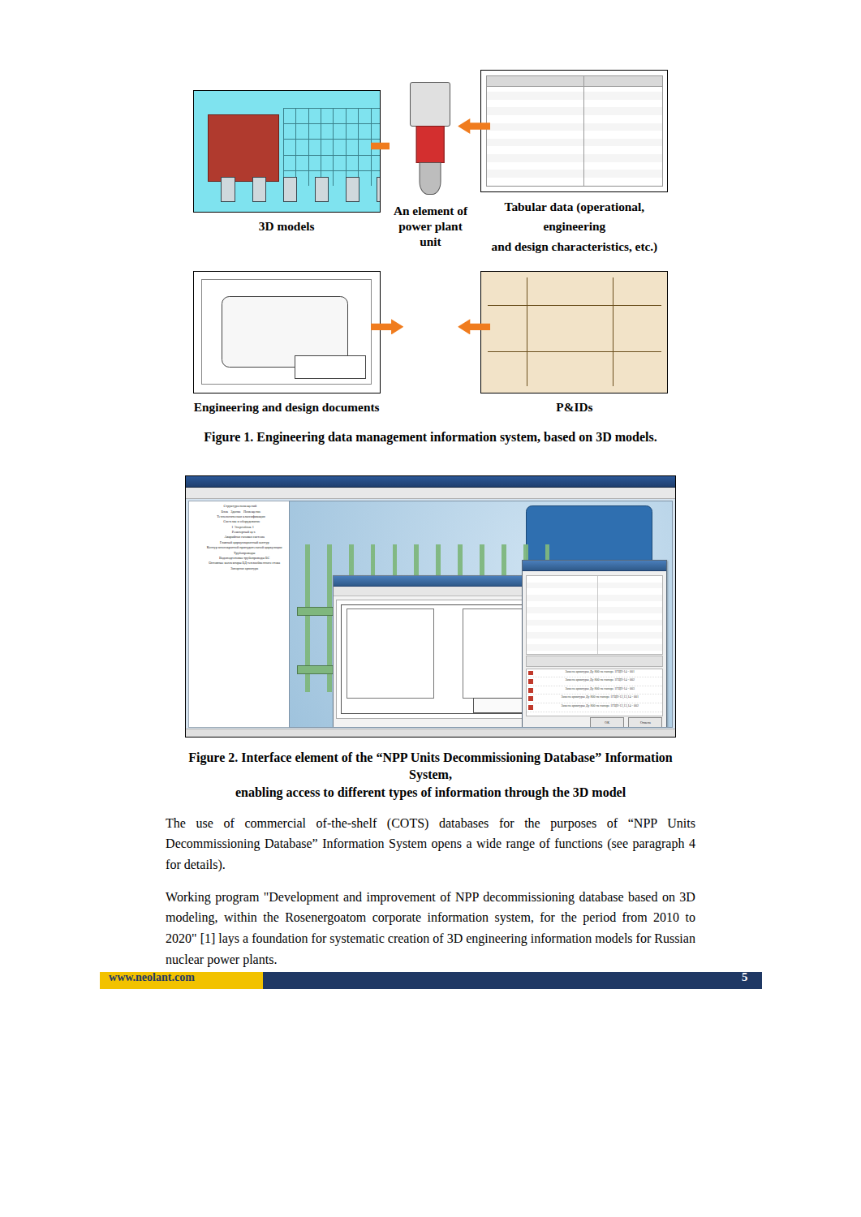3D models
An element of
power plant unit
Tabular data (operational, engineering
and design characteristics, etc.)
Engineering and design documents
P&IDs
Figure 1. Engineering data management information system, based on 3D models.
Структура помещений
Блок Здание Помещение
Технологическая классификация
Системы и оборудование
1 Энергоблок 1
Реакторный цех
Аварийная газовая система
Главный циркуляционный контур
Контур многократной принудительной циркуляции
Трубопроводы
Водоподготовка трубопроводы БС
Основные коллекторы БД теплообменного стока
Запорная арматура
Замена арматуры Ду 800 на напоре 1ГЦН-14 - 001
Замена арматуры Ду 800 на напоре 1ГЦН-14 - 002
Замена арматуры Ду 800 на напоре 1ГЦН-14 - 003
Замена арматуры Ду 800 на напоре 1ГЦН-12,13,14 - 001
Замена арматуры Ду 800 на напоре 1ГЦН-12,13,14 - 002
OK
Отмена
Figure 2. Interface element of the “NPP Units Decommissioning Database” Information System,
enabling access to different types of information through the 3D model
The use of commercial of-the-shelf (COTS) databases for the purposes of “NPP Units Decommissioning Database” Information System opens a wide range of functions (see paragraph 4 for details).
Working program "Development and improvement of NPP decommissioning database based on 3D modeling, within the Rosenergoatom corporate information system, for the period from 2010 to 2020" [1] lays a foundation for systematic creation of 3D engineering information models for Russian nuclear power plants.
www. neolant. com
5